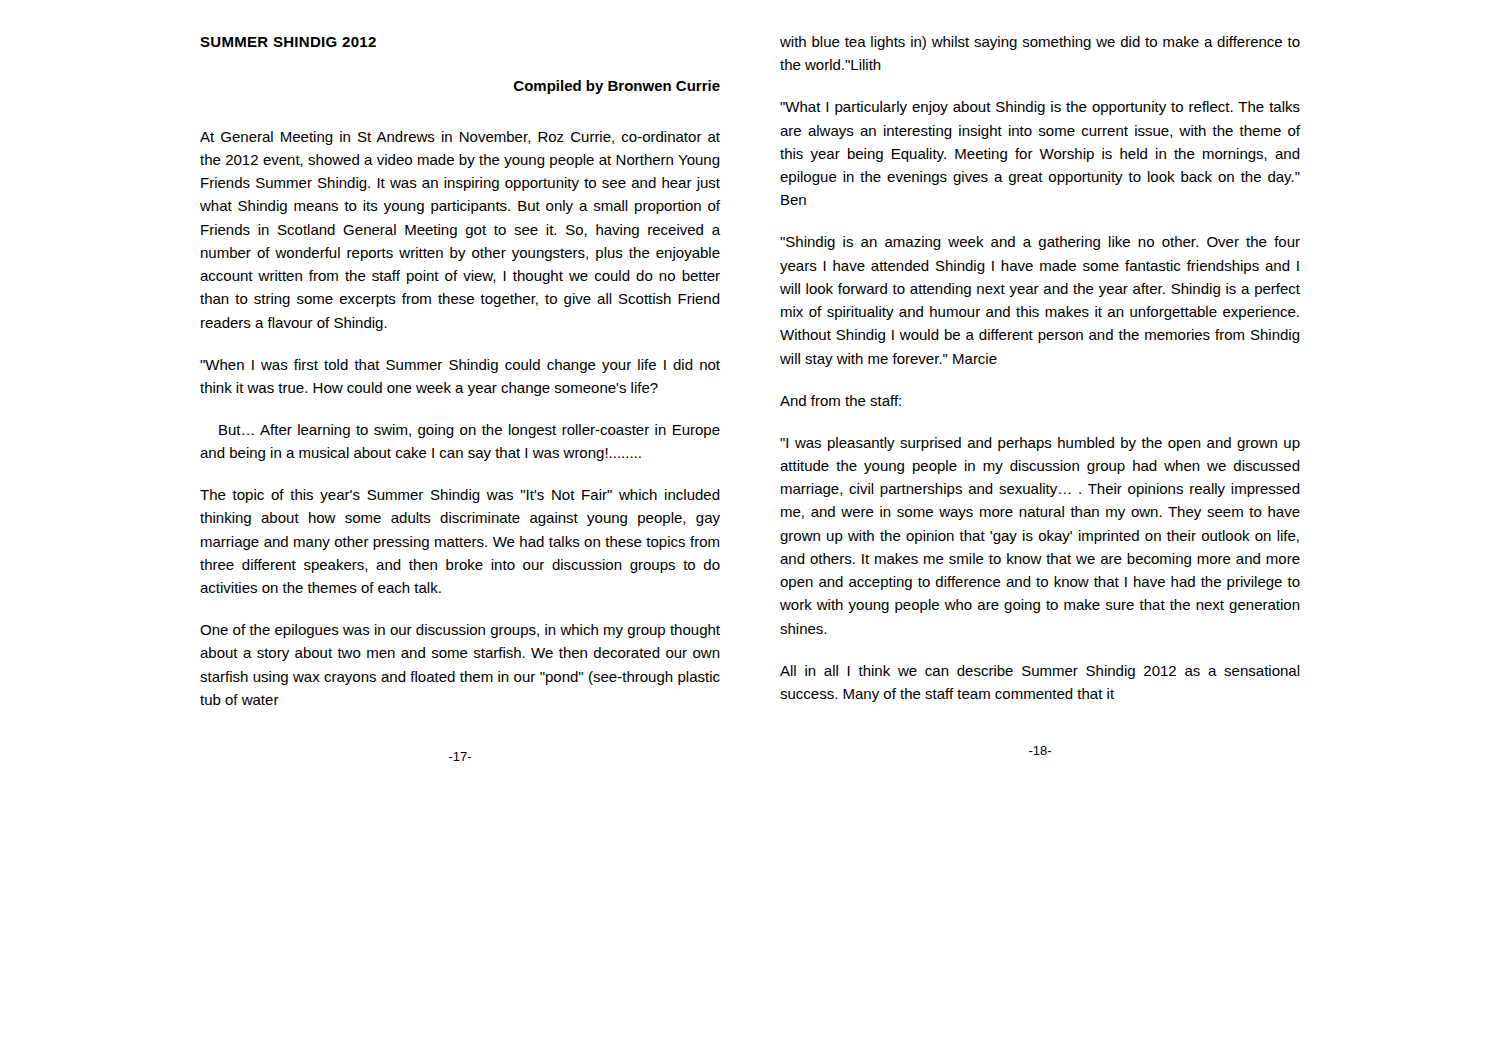SUMMER SHINDIG 2012
Compiled by Bronwen Currie
At General Meeting in St Andrews in November, Roz Currie, co-ordinator at the 2012 event, showed a video made by the young people at Northern Young Friends Summer Shindig. It was an inspiring opportunity to see and hear just what Shindig means to its young participants. But only a small proportion of Friends in Scotland General Meeting got to see it. So, having received a number of wonderful reports written by other youngsters, plus the enjoyable account written from the staff point of view, I thought we could do no better than to string some excerpts from these together, to give all Scottish Friend readers a flavour of Shindig.
"When I was first told that Summer Shindig could change your life I did not think it was true. How could one week a year change someone's life?
But… After learning to swim, going on the longest roller-coaster in Europe and being in a musical about cake I can say that I was wrong!........
The topic of this year's Summer Shindig was "It's Not Fair" which included thinking about how some adults discriminate against young people, gay marriage and many other pressing matters. We had talks on these topics from three different speakers, and then broke into our discussion groups to do activities on the themes of each talk.
One of the epilogues was in our discussion groups, in which my group thought about a story about two men and some starfish. We then decorated our own starfish using wax crayons and floated them in our "pond" (see-through plastic tub of water
-17-
with blue tea lights in) whilst saying something we did to make a difference to the world."Lilith
"What I particularly enjoy about Shindig is the opportunity to reflect. The talks are always an interesting insight into some current issue, with the theme of this year being Equality. Meeting for Worship is held in the mornings, and epilogue in the evenings gives a great opportunity to look back on the day." Ben
"Shindig is an amazing week and a gathering like no other. Over the four years I have attended Shindig I have made some fantastic friendships and I will look forward to attending next year and the year after. Shindig is a perfect mix of spirituality and humour and this makes it an unforgettable experience. Without Shindig I would be a different person and the memories from Shindig will stay with me forever." Marcie
And from the staff:
"I was pleasantly surprised and perhaps humbled by the open and grown up attitude the young people in my discussion group had when we discussed marriage, civil partnerships and sexuality… . Their opinions really impressed me, and were in some ways more natural than my own. They seem to have grown up with the opinion that 'gay is okay' imprinted on their outlook on life, and others. It makes me smile to know that we are becoming more and more open and accepting to difference and to know that I have had the privilege to work with young people who are going to make sure that the next generation shines.
All in all I think we can describe Summer Shindig 2012 as a sensational success. Many of the staff team commented that it
-18-